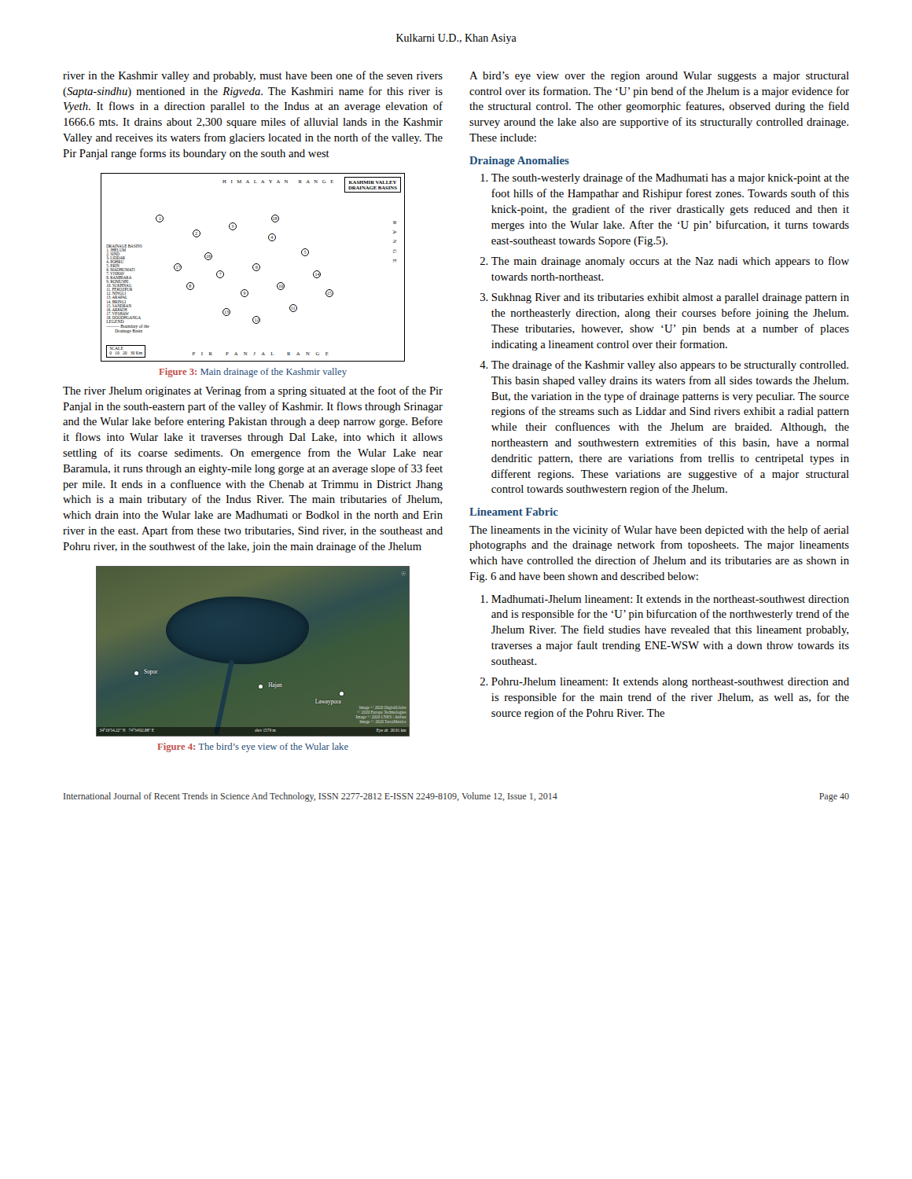Kulkarni U.D., Khan Asiya
river in the Kashmir valley and probably, must have been one of the seven rivers (Sapta-sindhu) mentioned in the Rigveda. The Kashmiri name for this river is Vyeth. It flows in a direction parallel to the Indus at an average elevation of 1666.6 mts. It drains about 2,300 square miles of alluvial lands in the Kashmir Valley and receives its waters from glaciers located in the north of the valley. The Pir Panjal range forms its boundary on the south and west
KASHMIR VALLEY
DRAINAGE BASINS
H I M A L A Y A N R A N G E
R A N G E
P I R P A N J A L R A N G E
DRAINAGE BASINS
1. JHELUM
2. SIND
3. LIDDAR
4. POHRU
5. ERIN
6. MADHUMATI
7. VISHAV
8. RAMBIARA
9. ROMUSHI
10. SUKHNAG
11. FEROZPUR
12. NINGLI
13. ARAPAL
14. BRINGI
15. SANDRAN
16. ARPATH
17. VESHAW
18. DOODHGANGA
1 2 3 4 5 6 7 8 9 10 11 12 13 14 15 16 17 18
LEGEND
——— Boundary of the
Drainage Basin
SCALE
0 10 20 30 Km
Figure 3: Main drainage of the Kashmir valley
The river Jhelum originates at Verinag from a spring situated at the foot of the Pir Panjal in the south-eastern part of the valley of Kashmir. It flows through Srinagar and the Wular lake before entering Pakistan through a deep narrow gorge. Before it flows into Wular lake it traverses through Dal Lake, into which it allows settling of its coarse sediments. On emergence from the Wular Lake near Baramula, it runs through an eighty-mile long gorge at an average slope of 33 feet per mile. It ends in a confluence with the Chenab at Trimmu in District Jhang which is a main tributary of the Indus River. The main tributaries of Jhelum, which drain into the Wular lake are Madhumati or Bodkol in the north and Erin river in the east. Apart from these two tributaries, Sind river, in the southeast and Pohru river, in the southwest of the lake, join the main drainage of the Jhelum
Sopor
Hajan
Lawaypora
☉
Image © 2020 DigitalGlobe
© 2020 Europa Technologies
Image © 2020 CNES / Airbus
Image © 2020 TerraMetrics
34°19'54.22" N 74°34'02.88" E elev 1579 m Eye alt 20.91 km
Figure 4: The bird’s eye view of the Wular lake
A bird’s eye view over the region around Wular suggests a major structural control over its formation. The ‘U’ pin bend of the Jhelum is a major evidence for the structural control. The other geomorphic features, observed during the field survey around the lake also are supportive of its structurally controlled drainage. These include:
Drainage Anomalies
The south-westerly drainage of the Madhumati has a major knick-point at the foot hills of the Hampathar and Rishipur forest zones. Towards south of this knick-point, the gradient of the river drastically gets reduced and then it merges into the Wular lake. After the ‘U pin’ bifurcation, it turns towards east-southeast towards Sopore (Fig.5).
The main drainage anomaly occurs at the Naz nadi which appears to flow towards north-northeast.
Sukhnag River and its tributaries exhibit almost a parallel drainage pattern in the northeasterly direction, along their courses before joining the Jhelum. These tributaries, however, show ‘U’ pin bends at a number of places indicating a lineament control over their formation.
The drainage of the Kashmir valley also appears to be structurally controlled. This basin shaped valley drains its waters from all sides towards the Jhelum. But, the variation in the type of drainage patterns is very peculiar. The source regions of the streams such as Liddar and Sind rivers exhibit a radial pattern while their confluences with the Jhelum are braided. Although, the northeastern and southwestern extremities of this basin, have a normal dendritic pattern, there are variations from trellis to centripetal types in different regions. These variations are suggestive of a major structural control towards southwestern region of the Jhelum.
Lineament Fabric
The lineaments in the vicinity of Wular have been depicted with the help of aerial photographs and the drainage network from toposheets. The major lineaments which have controlled the direction of Jhelum and its tributaries are as shown in Fig. 6 and have been shown and described below:
Madhumati-Jhelum lineament: It extends in the northeast-southwest direction and is responsible for the ‘U’ pin bifurcation of the northwesterly trend of the Jhelum River. The field studies have revealed that this lineament probably, traverses a major fault trending ENE-WSW with a down throw towards its southeast.
Pohru-Jhelum lineament: It extends along northeast-southwest direction and is responsible for the main trend of the river Jhelum, as well as, for the source region of the Pohru River. The
International Journal of Recent Trends in Science And Technology, ISSN 2277-2812 E-ISSN 2249-8109, Volume 12, Issue 1, 2014 Page 40